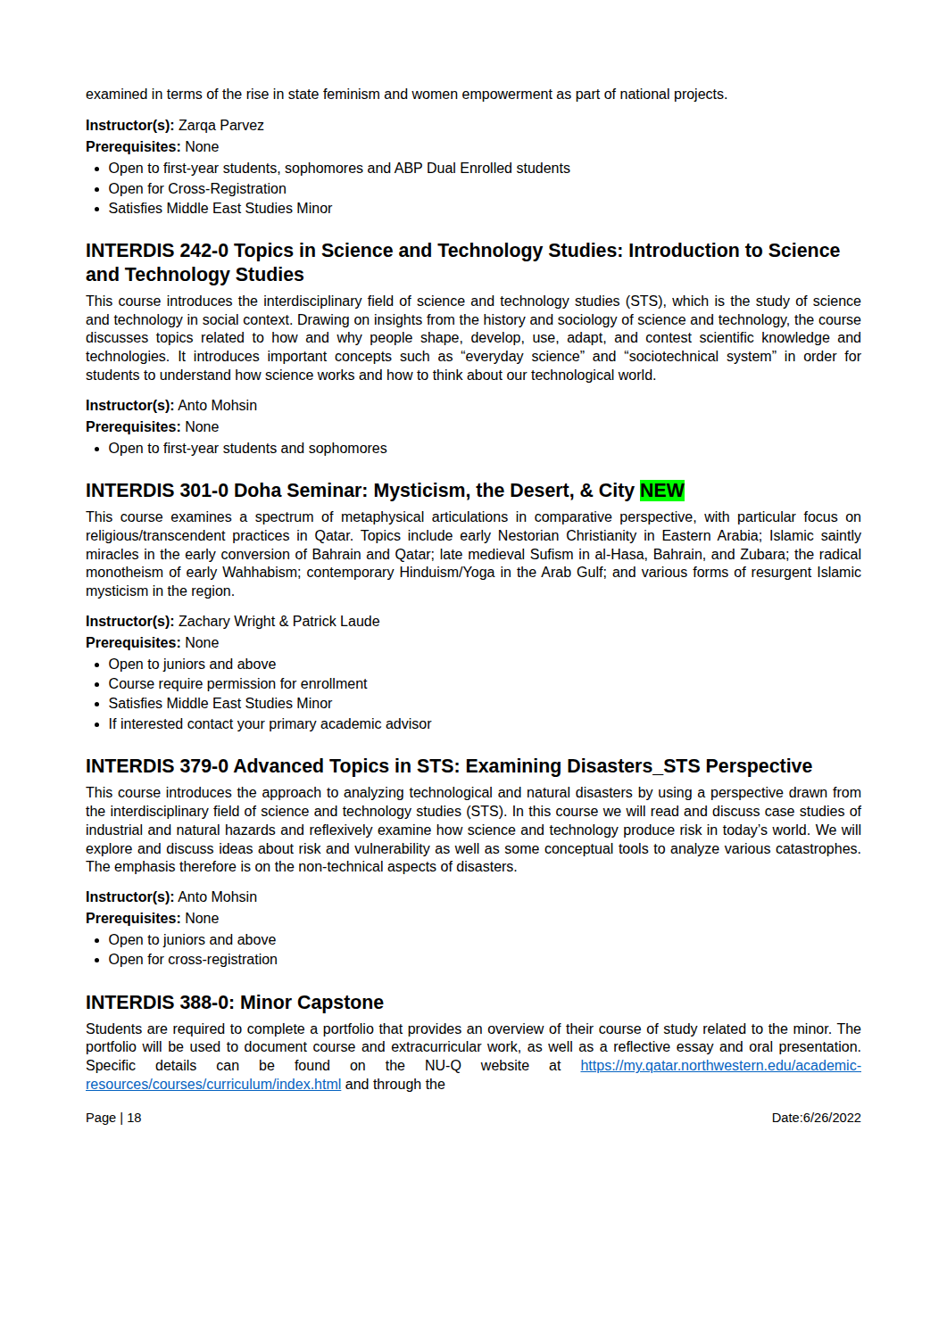examined in terms of the rise in state feminism and women empowerment as part of national projects.
Instructor(s): Zarqa Parvez
Prerequisites: None
Open to first-year students, sophomores and ABP Dual Enrolled students
Open for Cross-Registration
Satisfies Middle East Studies Minor
INTERDIS 242-0 Topics in Science and Technology Studies: Introduction to Science and Technology Studies
This course introduces the interdisciplinary field of science and technology studies (STS), which is the study of science and technology in social context. Drawing on insights from the history and sociology of science and technology, the course discusses topics related to how and why people shape, develop, use, adapt, and contest scientific knowledge and technologies. It introduces important concepts such as “everyday science” and “sociotechnical system” in order for students to understand how science works and how to think about our technological world.
Instructor(s): Anto Mohsin
Prerequisites: None
Open to first-year students and sophomores
INTERDIS 301-0 Doha Seminar: Mysticism, the Desert, & City NEW
This course examines a spectrum of metaphysical articulations in comparative perspective, with particular focus on religious/transcendent practices in Qatar. Topics include early Nestorian Christianity in Eastern Arabia; Islamic saintly miracles in the early conversion of Bahrain and Qatar; late medieval Sufism in al-Hasa, Bahrain, and Zubara; the radical monotheism of early Wahhabism; contemporary Hinduism/Yoga in the Arab Gulf; and various forms of resurgent Islamic mysticism in the region.
Instructor(s): Zachary Wright & Patrick Laude
Prerequisites: None
Open to juniors and above
Course require permission for enrollment
Satisfies Middle East Studies Minor
If interested contact your primary academic advisor
INTERDIS 379-0 Advanced Topics in STS: Examining Disasters_STS Perspective
This course introduces the approach to analyzing technological and natural disasters by using a perspective drawn from the interdisciplinary field of science and technology studies (STS). In this course we will read and discuss case studies of industrial and natural hazards and reflexively examine how science and technology produce risk in today’s world. We will explore and discuss ideas about risk and vulnerability as well as some conceptual tools to analyze various catastrophes. The emphasis therefore is on the non-technical aspects of disasters.
Instructor(s): Anto Mohsin
Prerequisites: None
Open to juniors and above
Open for cross-registration
INTERDIS 388-0: Minor Capstone
Students are required to complete a portfolio that provides an overview of their course of study related to the minor. The portfolio will be used to document course and extracurricular work, as well as a reflective essay and oral presentation. Specific details can be found on the NU-Q website at https://my.qatar.northwestern.edu/academic-resources/courses/curriculum/index.html and through the
Page | 18 Date:6/26/2022